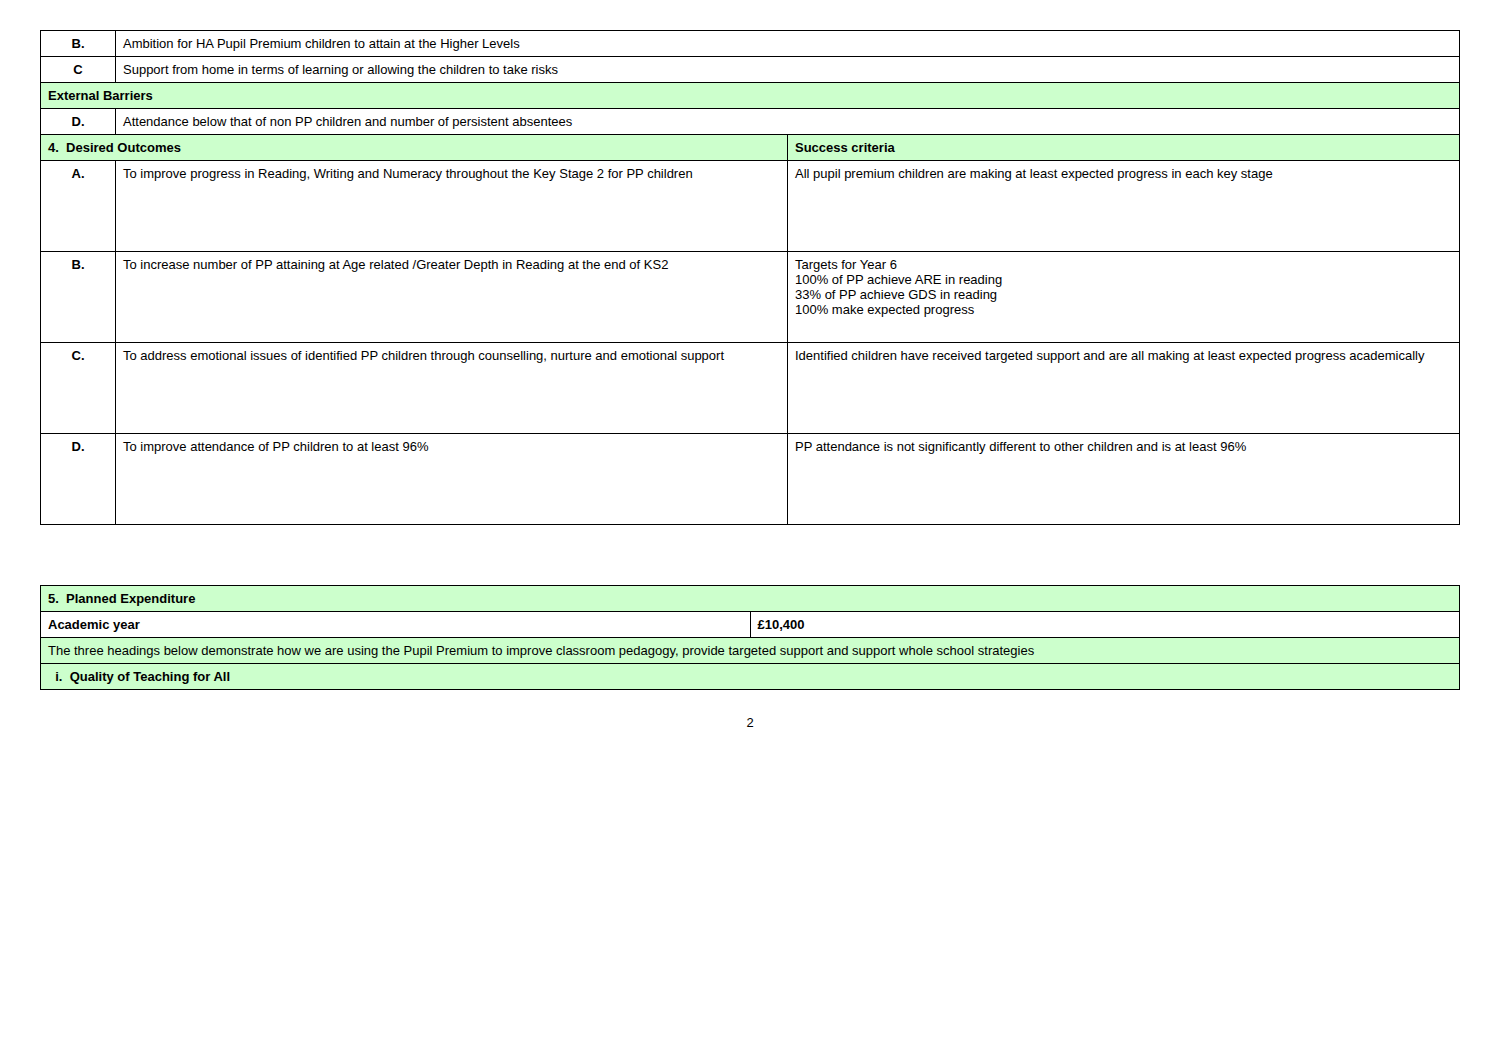| B. | Ambition for HA Pupil Premium children to attain at the Higher Levels |
| C | Support from home in terms of learning or allowing the children to take risks |
| External Barriers |
| D. | Attendance below that of non PP children and number of persistent absentees |
| 4. Desired Outcomes | Success criteria |
| A. | To improve progress in Reading, Writing and Numeracy throughout the Key Stage 2 for PP children | All pupil premium children are making at least expected progress in each key stage |
| B. | To increase number of PP attaining at Age related /Greater Depth in Reading at the end of KS2 | Targets for Year 6 100% of PP achieve ARE in reading 33% of PP achieve GDS in reading 100% make expected progress |
| C. | To address emotional issues of identified PP children through counselling, nurture and emotional support | Identified children have received targeted support and are all making at least expected progress academically |
| D. | To improve attendance of PP children to at least 96% | PP attendance is not significantly different to other children and is at least 96% |
| 5. Planned Expenditure |
| Academic year | £10,400 |
| The three headings below demonstrate how we are using the Pupil Premium to improve classroom pedagogy, provide targeted support and support whole school strategies |
| i. Quality of Teaching for All |
2